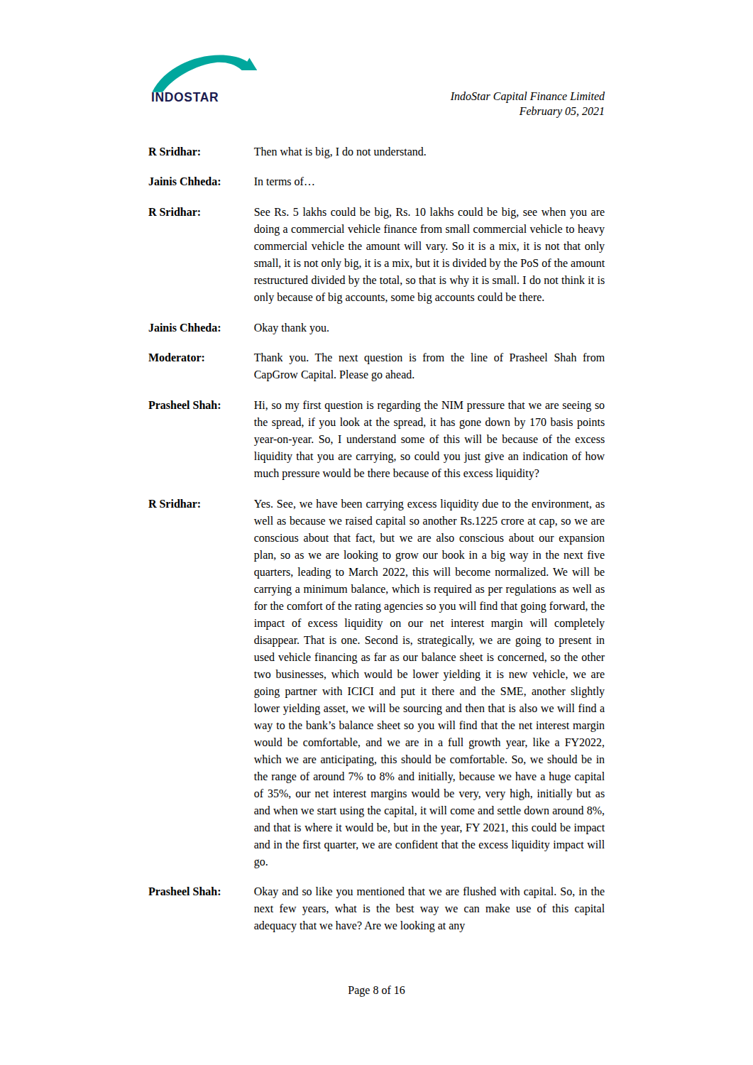INDOSTAR
IndoStar Capital Finance Limited
February 05, 2021
| R Sridhar: | Then what is big, I do not understand. |
| Jainis Chheda: | In terms of… |
| R Sridhar: | See Rs. 5 lakhs could be big, Rs. 10 lakhs could be big, see when you are doing a commercial vehicle finance from small commercial vehicle to heavy commercial vehicle the amount will vary. So it is a mix, it is not that only small, it is not only big, it is a mix, but it is divided by the PoS of the amount restructured divided by the total, so that is why it is small. I do not think it is only because of big accounts, some big accounts could be there. |
| Jainis Chheda: | Okay thank you. |
| Moderator: | Thank you. The next question is from the line of Prasheel Shah from CapGrow Capital. Please go ahead. |
| Prasheel Shah: | Hi, so my first question is regarding the NIM pressure that we are seeing so the spread, if you look at the spread, it has gone down by 170 basis points year-on-year. So, I understand some of this will be because of the excess liquidity that you are carrying, so could you just give an indication of how much pressure would be there because of this excess liquidity? |
| R Sridhar: | Yes. See, we have been carrying excess liquidity due to the environment, as well as because we raised capital so another Rs.1225 crore at cap, so we are conscious about that fact, but we are also conscious about our expansion plan, so as we are looking to grow our book in a big way in the next five quarters, leading to March 2022, this will become normalized. We will be carrying a minimum balance, which is required as per regulations as well as for the comfort of the rating agencies so you will find that going forward, the impact of excess liquidity on our net interest margin will completely disappear. That is one. Second is, strategically, we are going to present in used vehicle financing as far as our balance sheet is concerned, so the other two businesses, which would be lower yielding it is new vehicle, we are going partner with ICICI and put it there and the SME, another slightly lower yielding asset, we will be sourcing and then that is also we will find a way to the bank’s balance sheet so you will find that the net interest margin would be comfortable, and we are in a full growth year, like a FY2022, which we are anticipating, this should be comfortable. So, we should be in the range of around 7% to 8% and initially, because we have a huge capital of 35%, our net interest margins would be very, very high, initially but as and when we start using the capital, it will come and settle down around 8%, and that is where it would be, but in the year, FY 2021, this could be impact and in the first quarter, we are confident that the excess liquidity impact will go. |
| Prasheel Shah: | Okay and so like you mentioned that we are flushed with capital. So, in the next few years, what is the best way we can make use of this capital adequacy that we have? Are we looking at any |
Page 8 of 16